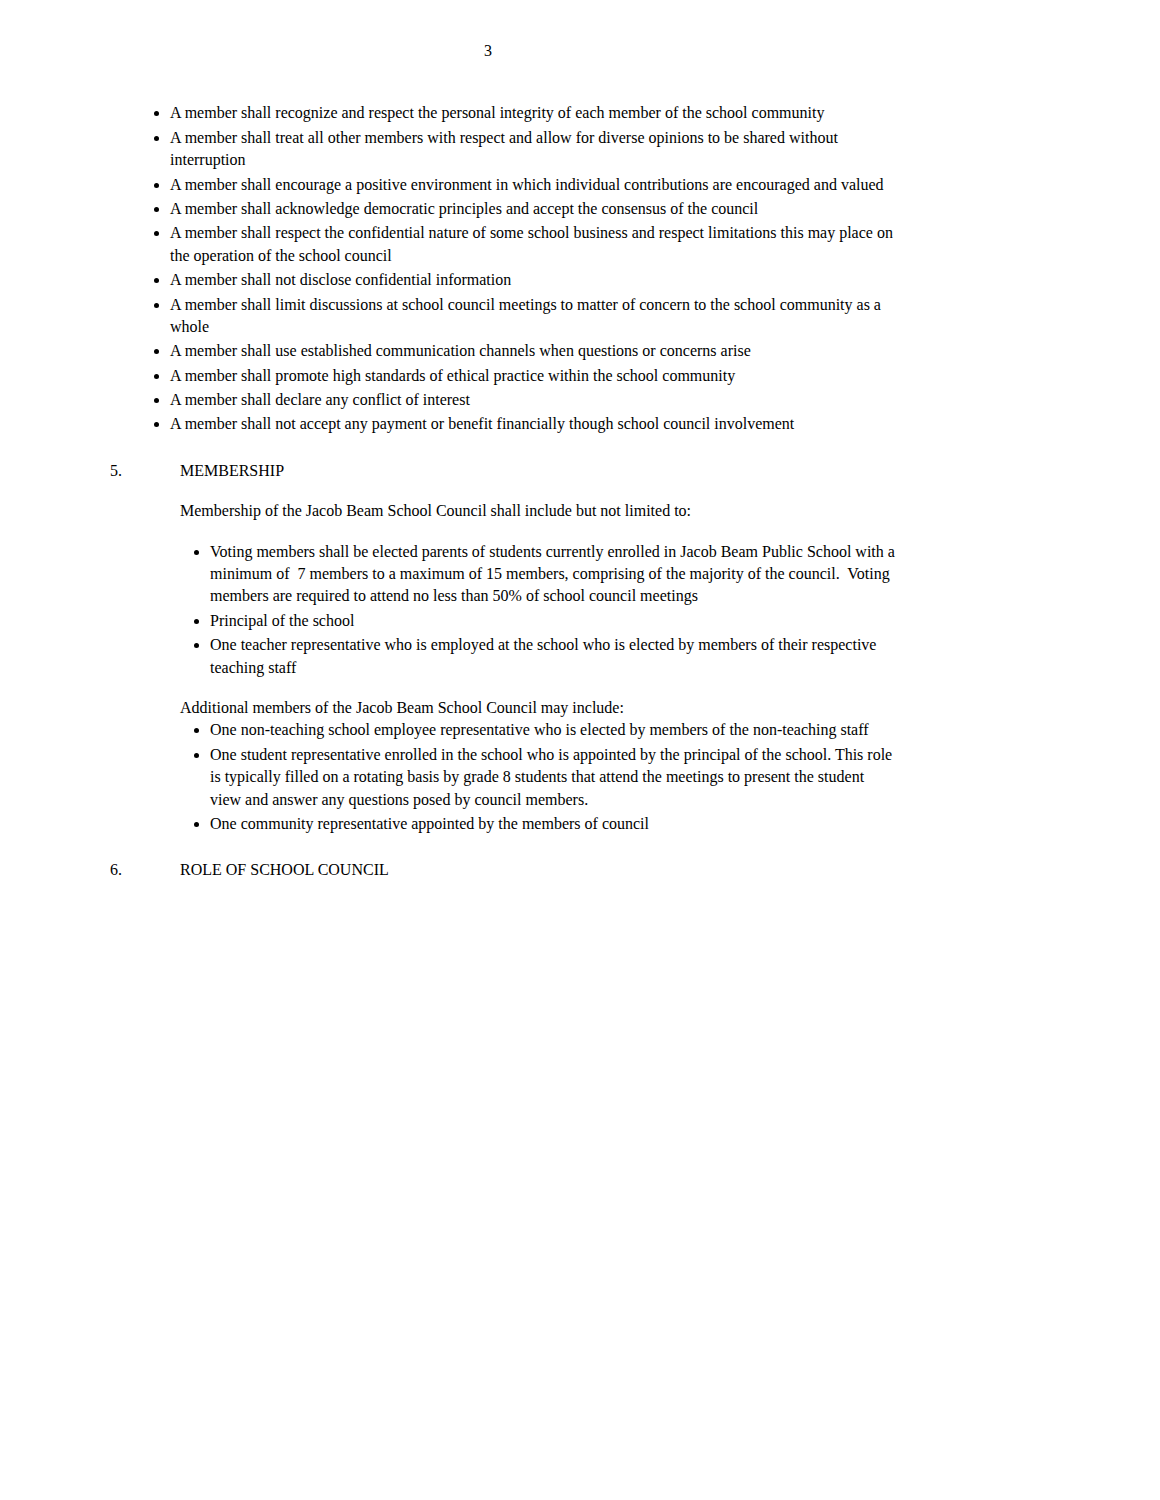3
A member shall recognize and respect the personal integrity of each member of the school community
A member shall treat all other members with respect and allow for diverse opinions to be shared without interruption
A member shall encourage a positive environment in which individual contributions are encouraged and valued
A member shall acknowledge democratic principles and accept the consensus of the council
A member shall respect the confidential nature of some school business and respect limitations this may place on the operation of the school council
A member shall not disclose confidential information
A member shall limit discussions at school council meetings to matter of concern to the school community as a whole
A member shall use established communication channels when questions or concerns arise
A member shall promote high standards of ethical practice within the school community
A member shall declare any conflict of interest
A member shall not accept any payment or benefit financially though school council involvement
5.
MEMBERSHIP
Membership of the Jacob Beam School Council shall include but not limited to:
Voting members shall be elected parents of students currently enrolled in Jacob Beam Public School with a minimum of 7 members to a maximum of 15 members, comprising of the majority of the council. Voting members are required to attend no less than 50% of school council meetings
Principal of the school
One teacher representative who is employed at the school who is elected by members of their respective teaching staff
Additional members of the Jacob Beam School Council may include:
One non-teaching school employee representative who is elected by members of the non-teaching staff
One student representative enrolled in the school who is appointed by the principal of the school. This role is typically filled on a rotating basis by grade 8 students that attend the meetings to present the student view and answer any questions posed by council members.
One community representative appointed by the members of council
6.
ROLE OF SCHOOL COUNCIL